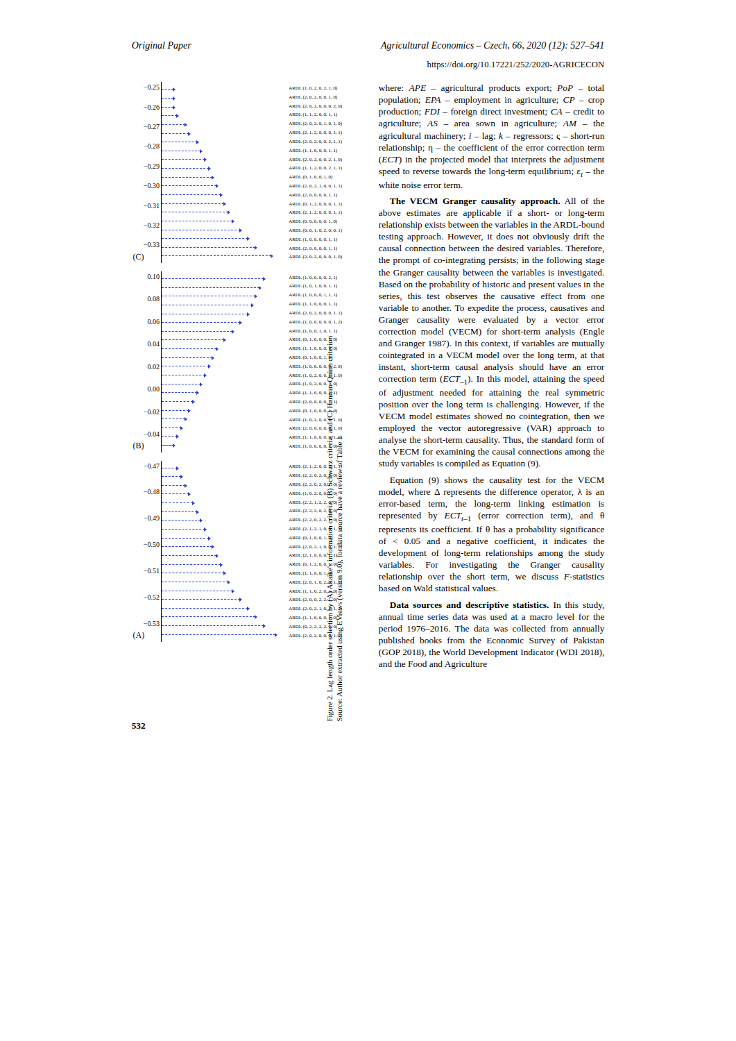Original Paper
Agricultural Economics – Czech, 66, 2020 (12): 527–541
https://doi.org/10.17221/252/2020-AGRICECON
−0.25 −0.26 −0.27 −0.28 −0.29 −0.30 −0.31 −0.32 −0.33
ARDL (1, 0, 2, 0, 2, 1, 0) ARDL (2, 0, 2, 0, 0, 1, 0) ARDL (2, 0, 2, 0, 0, 0, 2, 0) ARDL (1, 1, 2, 0, 0, 1, 1) ARDL (2, 0, 2, 0, 1, 0, 1, 0) ARDL (2, 1, 2, 0, 0, 0, 1, 1) ARDL (2, 0, 2, 0, 0, 2, 1, 1) ARDL (1, 1, 0, 0, 0, 1, 1) ARDL (2, 0, 2, 0, 0, 2, 1, 0) ARDL (1, 1, 2, 0, 0, 2, 1, 1) ARDL (0, 1, 0, 0, 1, 0) ARDL (2, 0, 2, 1, 0, 0, 1, 1) ARDL (2, 0, 0, 0, 0, 1, 1) ARDL (0, 1, 2, 0, 0, 0, 1, 1) ARDL (2, 1, 2, 0, 0, 0, 1, 1) ARDL (0, 0, 0, 0, 0, 1, 0) ARDL (0, 0, 1, 0, 2, 0, 0, 1) ARDL (1, 0, 0, 0, 0, 1, 1) ARDL (2, 0, 0, 0, 0, 1, 1) ARDL (2, 0, 2, 0, 0, 0, 1, 0)
(C)
0.10 0.08 0.06 0.04 0.02 0.00 −0.02 −0.04
ARDL (1, 0, 0, 0, 0, 2, 1) ARDL (1, 0, 1, 0, 0, 1, 1) ARDL (1, 0, 0, 0, 1, 1, 1) ARDL (1, 1, 0, 0, 0, 1, 1) ARDL (2, 0, 2, 0, 0, 0, 1, 1) ARDL (1, 0, 0, 0, 0, 0, 1, 2) ARDL (1, 0, 0, 1, 0, 1, 1) ARDL (0, 1, 0, 0, 0, 1, 0) ARDL (1, 1, 0, 0, 0, 1, 0) ARDL (0, 1, 0, 0, 1, 0) ARDL (1, 0, 0, 0, 0, 0, 2, 0) ARDL (1, 0, 2, 0, 0, 1, 1, 0) ARDL (1, 0, 2, 0, 0, 1, 0) ARDL (1, 1, 0, 0, 0, 1, 1) ARDL (2, 0, 0, 0, 0, 1, 1) ARDL (0, 1, 0, 0, 0, 1, 0) ARDL (1, 0, 2, 0, 0, 0, 1, 0) ARDL (2, 0, 0, 0, 0, 0, 1, 0) ARDL (1, 1, 0, 0, 0, 0, 1, 0) ARDL (1, 0, 0, 0, 0, 1, 0)
(B)
−0.47 −0.48 −0.49 −0.50 −0.51 −0.52 −0.53
ARDL (2, 1, 2, 0, 0, 2, 1, 1) ARDL (2, 2, 0, 2, 0, 2, 0) ARDL (2, 2, 0, 2, 0, 1, 0) ARDL (1, 0, 2, 0, 0, 1, 0) ARDL (2, 2, 1, 2, 2, 0, 0) ARDL (2, 2, 2, 0, 2, 0, 0) ARDL (2, 2, 0, 2, 2, 1, 0) ARDL (2, 1, 2, 1, 0, 0, 1, 1) ARDL (0, 1, 0, 0, 1, 0) ARDL (2, 0, 2, 1, 0, 0, 1, 0) ARDL (2, 1, 0, 0, 0, 1, 1) ARDL (0, 1, 2, 0, 0, 1, 0) ARDL (1, 1, 0, 0, 1, 0) ARDL (2, 0, 1, 0, 2, 0, 1, 0) ARDL (1, 1, 0, 2, 0, 1, 0) ARDL (2, 0, 0, 2, 2, 1, 0) ARDL (2, 0, 2, 1, 0, 2, 1, 1) ARDL (1, 1, 0, 0, 0, 1, 0) ARDL (0, 2, 2, 2, 2, 0, 0) ARDL (2, 0, 2, 0, 0, 0, 1, 0)
(A)
Figure 2. Lag length order selection by (A) Akaike's information criteria, (B) Schwarz criteria, and (C) Hannan-Quinn criterion
Source: Author extracted using EViews (version 9.0), for data source have a review of Table 1
where: APE – agricultural products export; PoP – total population; EPA – employment in agriculture; CP – crop production; FDI – foreign direct investment; CA – credit to agriculture; AS – area sown in agriculture; AM – the agricultural machinery; i – lag; k – regressors; ς – short-run relationship; η – the coefficient of the error correction term (ECT) in the projected model that interprets the adjustment speed to reverse towards the long-term equilibrium; εt – the white noise error term.
The VECM Granger causality approach. All of the above estimates are applicable if a short- or long-term relationship exists between the variables in the ARDL-bound testing approach. However, it does not obviously drift the causal connection between the desired variables. Therefore, the prompt of co-integrating persists; in the following stage the Granger causality between the variables is investigated. Based on the probability of historic and present values in the series, this test observes the causative effect from one variable to another. To expedite the process, causatives and Granger causality were evaluated by a vector error correction model (VECM) for short-term analysis (Engle and Granger 1987). In this context, if variables are mutually cointegrated in a VECM model over the long term, at that instant, short-term causal analysis should have an error correction term (ECT–1). In this model, attaining the speed of adjustment needed for attaining the real symmetric position over the long term is challenging. However, if the VECM model estimates showed no cointegration, then we employed the vector autoregressive (VAR) approach to analyse the short-term causality. Thus, the standard form of the VECM for examining the causal connections among the study variables is compiled as Equation (9).
Equation (9) shows the causality test for the VECM model, where Δ represents the difference operator, λ is an error-based term, the long-term linking estimation is represented by ECTt–1 (error correction term), and θ represents its coefficient. If θ has a probability significance of < 0.05 and a negative coefficient, it indicates the development of long-term relationships among the study variables. For investigating the Granger causality relationship over the short term, we discuss F-statistics based on Wald statistical values.
Data sources and descriptive statistics. In this study, annual time series data was used at a macro level for the period 1976–2016. The data was collected from annually published books from the Economic Survey of Pakistan (GOP 2018), the World Development Indicator (WDI 2018), and the Food and Agriculture
532